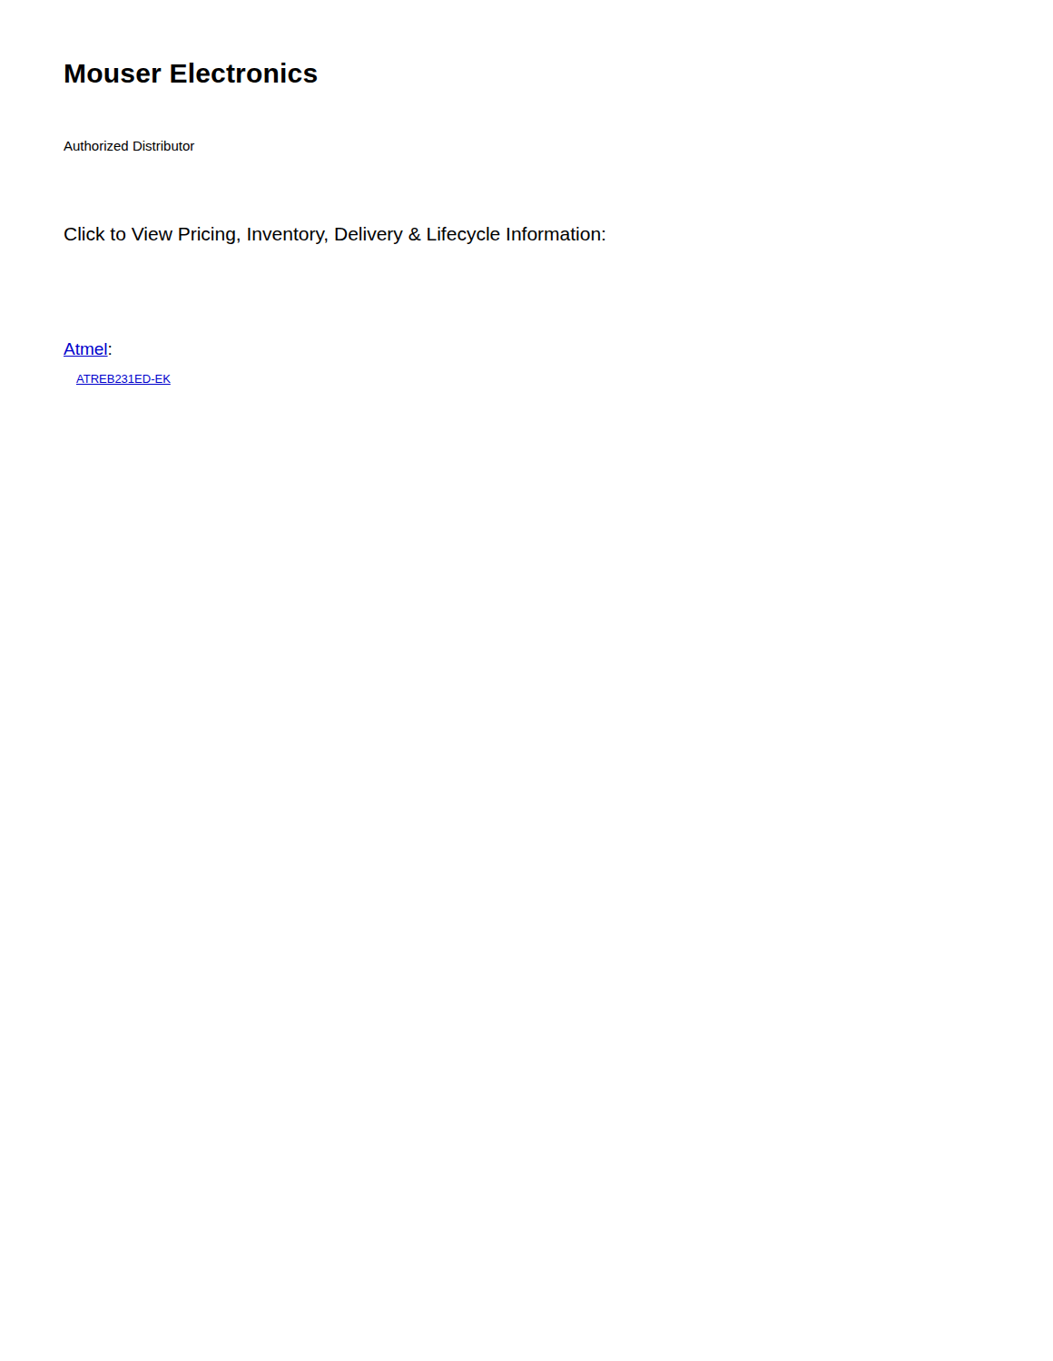Mouser Electronics
Authorized Distributor
Click to View Pricing, Inventory, Delivery & Lifecycle Information:
Atmel:
ATREB231ED-EK